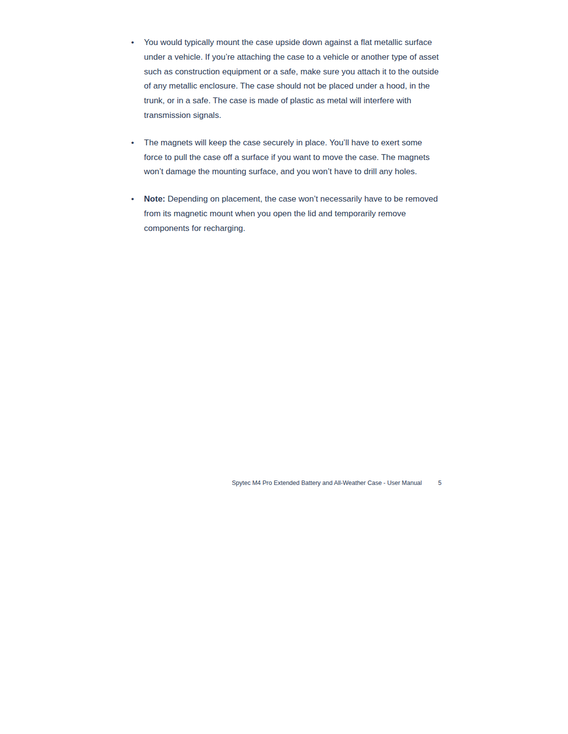You would typically mount the case upside down against a flat metallic surface under a vehicle. If you’re attaching the case to a vehicle or another type of asset such as construction equipment or a safe, make sure you attach it to the outside of any metallic enclosure. The case should not be placed under a hood, in the trunk, or in a safe. The case is made of plastic as metal will interfere with transmission signals.
The magnets will keep the case securely in place. You’ll have to exert some force to pull the case off a surface if you want to move the case. The magnets won’t damage the mounting surface, and you won’t have to drill any holes.
Note: Depending on placement, the case won’t necessarily have to be removed from its magnetic mount when you open the lid and temporarily remove components for recharging.
Spytec M4 Pro Extended Battery and All-Weather Case - User Manual 5